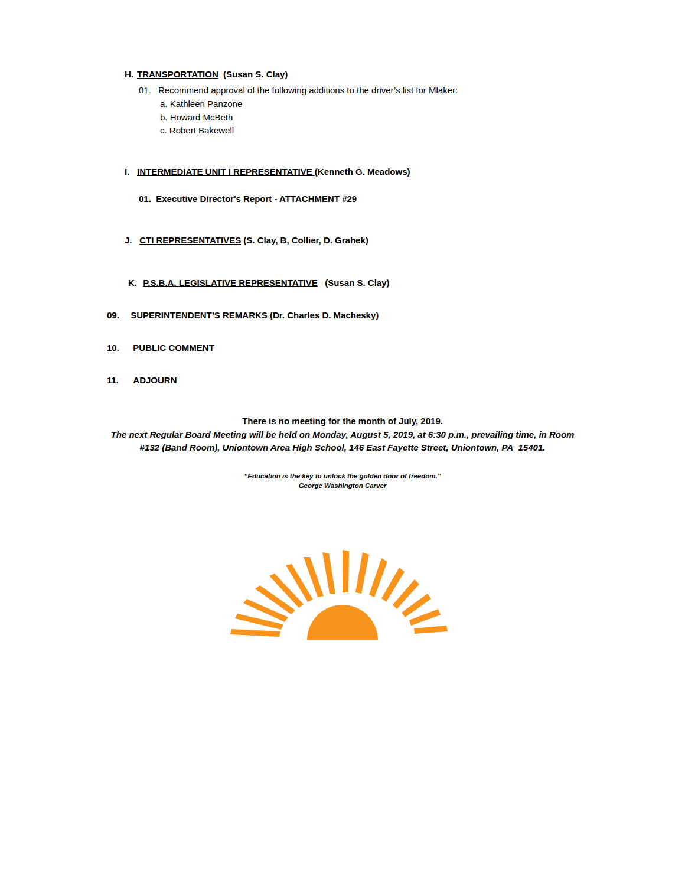H. TRANSPORTATION (Susan S. Clay)
01. Recommend approval of the following additions to the driver’s list for Mlaker:
a. Kathleen Panzone
b. Howard McBeth
c. Robert Bakewell
I. INTERMEDIATE UNIT I REPRESENTATIVE (Kenneth G. Meadows)
01. Executive Director's Report - ATTACHMENT #29
J. CTI REPRESENTATIVES (S. Clay, B, Collier, D. Grahek)
K. P.S.B.A. LEGISLATIVE REPRESENTATIVE (Susan S. Clay)
09. SUPERINTENDENT’S REMARKS (Dr. Charles D. Machesky)
10. PUBLIC COMMENT
11. ADJOURN
There is no meeting for the month of July, 2019.
The next Regular Board Meeting will be held on Monday, August 5, 2019, at 6:30 p.m., prevailing time, in Room #132 (Band Room), Uniontown Area High School, 146 East Fayette Street, Uniontown, PA 15401.
“Education is the key to unlock the golden door of freedom.”
George Washington Carver